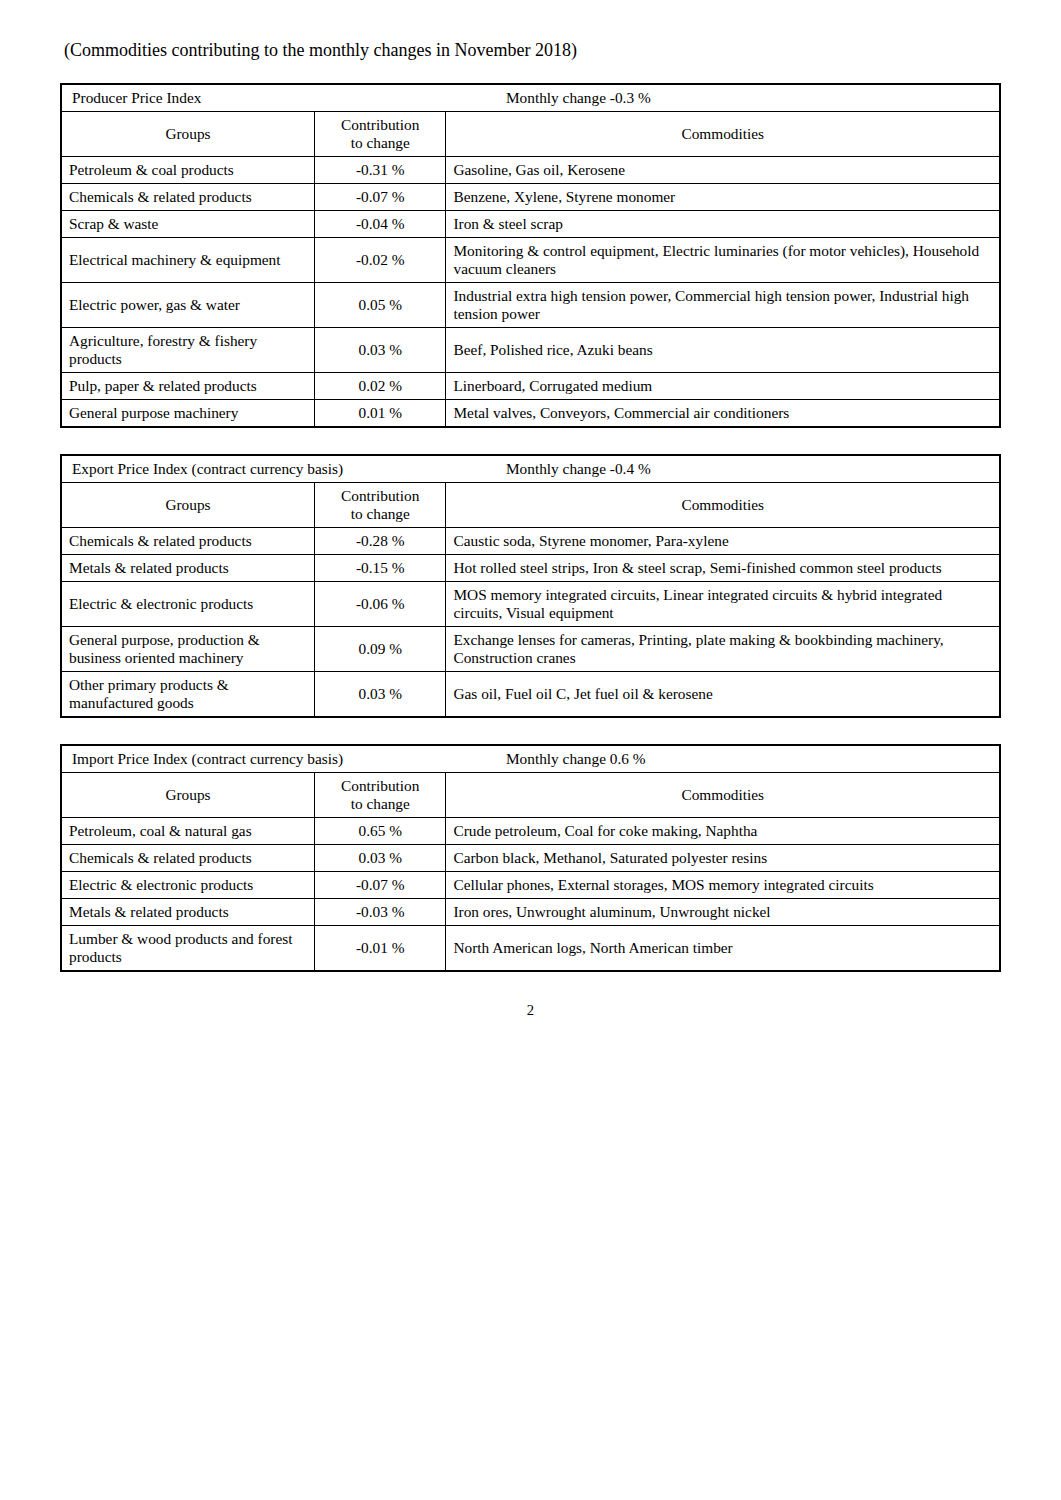(Commodities contributing to the monthly changes in November 2018)
| Producer Price Index | Monthly change -0.3 % |
| Groups | Contribution to change | Commodities |
| Petroleum & coal products | -0.31 % | Gasoline, Gas oil, Kerosene |
| Chemicals & related products | -0.07 % | Benzene, Xylene, Styrene monomer |
| Scrap & waste | -0.04 % | Iron & steel scrap |
| Electrical machinery & equipment | -0.02 % | Monitoring & control equipment, Electric luminaries (for motor vehicles), Household vacuum cleaners |
| Electric power, gas & water | 0.05 % | Industrial extra high tension power, Commercial high tension power, Industrial high tension power |
| Agriculture, forestry & fishery products | 0.03 % | Beef, Polished rice, Azuki beans |
| Pulp, paper & related products | 0.02 % | Linerboard, Corrugated medium |
| General purpose machinery | 0.01 % | Metal valves, Conveyors, Commercial air conditioners |
| Export Price Index (contract currency basis) | Monthly change -0.4 % |
| Groups | Contribution to change | Commodities |
| Chemicals & related products | -0.28 % | Caustic soda, Styrene monomer, Para-xylene |
| Metals & related products | -0.15 % | Hot rolled steel strips, Iron & steel scrap, Semi-finished common steel products |
| Electric & electronic products | -0.06 % | MOS memory integrated circuits, Linear integrated circuits & hybrid integrated circuits, Visual equipment |
| General purpose, production & business oriented machinery | 0.09 % | Exchange lenses for cameras, Printing, plate making & bookbinding machinery, Construction cranes |
| Other primary products & manufactured goods | 0.03 % | Gas oil, Fuel oil C, Jet fuel oil & kerosene |
| Import Price Index (contract currency basis) | Monthly change 0.6 % |
| Groups | Contribution to change | Commodities |
| Petroleum, coal & natural gas | 0.65 % | Crude petroleum, Coal for coke making, Naphtha |
| Chemicals & related products | 0.03 % | Carbon black, Methanol, Saturated polyester resins |
| Electric & electronic products | -0.07 % | Cellular phones, External storages, MOS memory integrated circuits |
| Metals & related products | -0.03 % | Iron ores, Unwrought aluminum, Unwrought nickel |
| Lumber & wood products and forest products | -0.01 % | North American logs, North American timber |
2